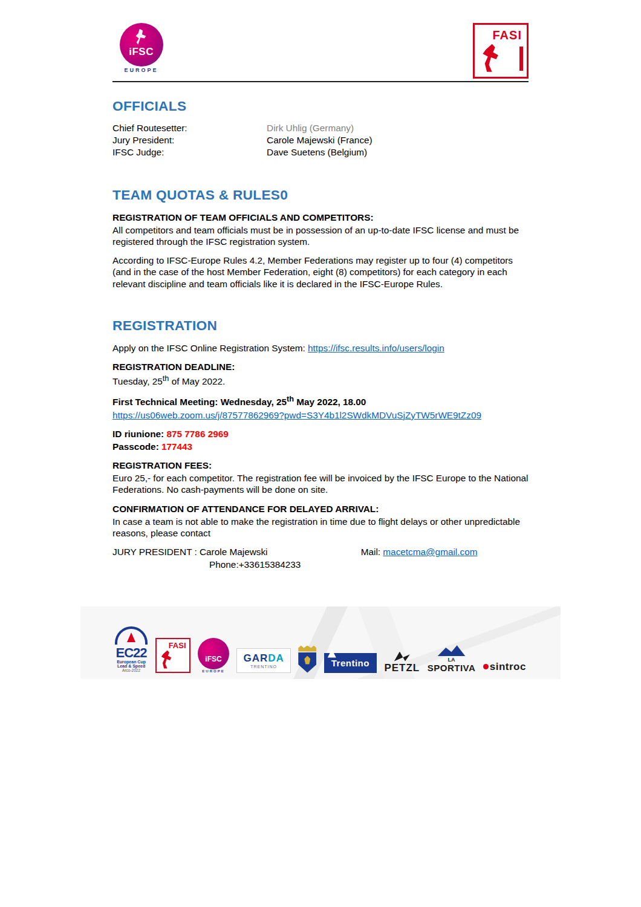EUROPE
FASI
OFFICIALS
| Chief Routesetter: | Dirk Uhlig (Germany) |
| Jury President: | Carole Majewski (France) |
| IFSC Judge: | Dave Suetens (Belgium) |
TEAM QUOTAS & RULES0
REGISTRATION OF TEAM OFFICIALS AND COMPETITORS:
All competitors and team officials must be in possession of an up-to-date IFSC license and must be registered through the IFSC registration system.
According to IFSC-Europe Rules 4.2, Member Federations may register up to four (4) competitors (and in the case of the host Member Federation, eight (8) competitors) for each category in each relevant discipline and team officials like it is declared in the IFSC-Europe Rules.
REGISTRATION
Apply on the IFSC Online Registration System: https://ifsc.results.info/users/login
REGISTRATION DEADLINE:
Tuesday, 25th of May 2022.
First Technical Meeting: Wednesday, 25th May 2022, 18.00
https://us06web.zoom.us/j/87577862969?pwd=S3Y4b1l2SWdkMDVuSjZyTW5rWE9tZz09
ID riunione: 875 7786 2969
Passcode: 177443
REGISTRATION FEES:
Euro 25,- for each competitor. The registration fee will be invoiced by the IFSC Europe to the National Federations. No cash-payments will be done on site.
CONFIRMATION OF ATTENDANCE FOR DELAYED ARRIVAL:
In case a team is not able to make the registration in time due to flight delays or other unpredictable reasons, please contact
JURY PRESIDENT : Carole Majewski Mail: macetcma@gmail.com
Phone:+33615384233
EC22
European Cup
Lead & Speed
Arco-2022
FASI
EUROPE
GARDA
TRENTINO
Trentino
PETZL
LA
SPORTIVA
sintroc